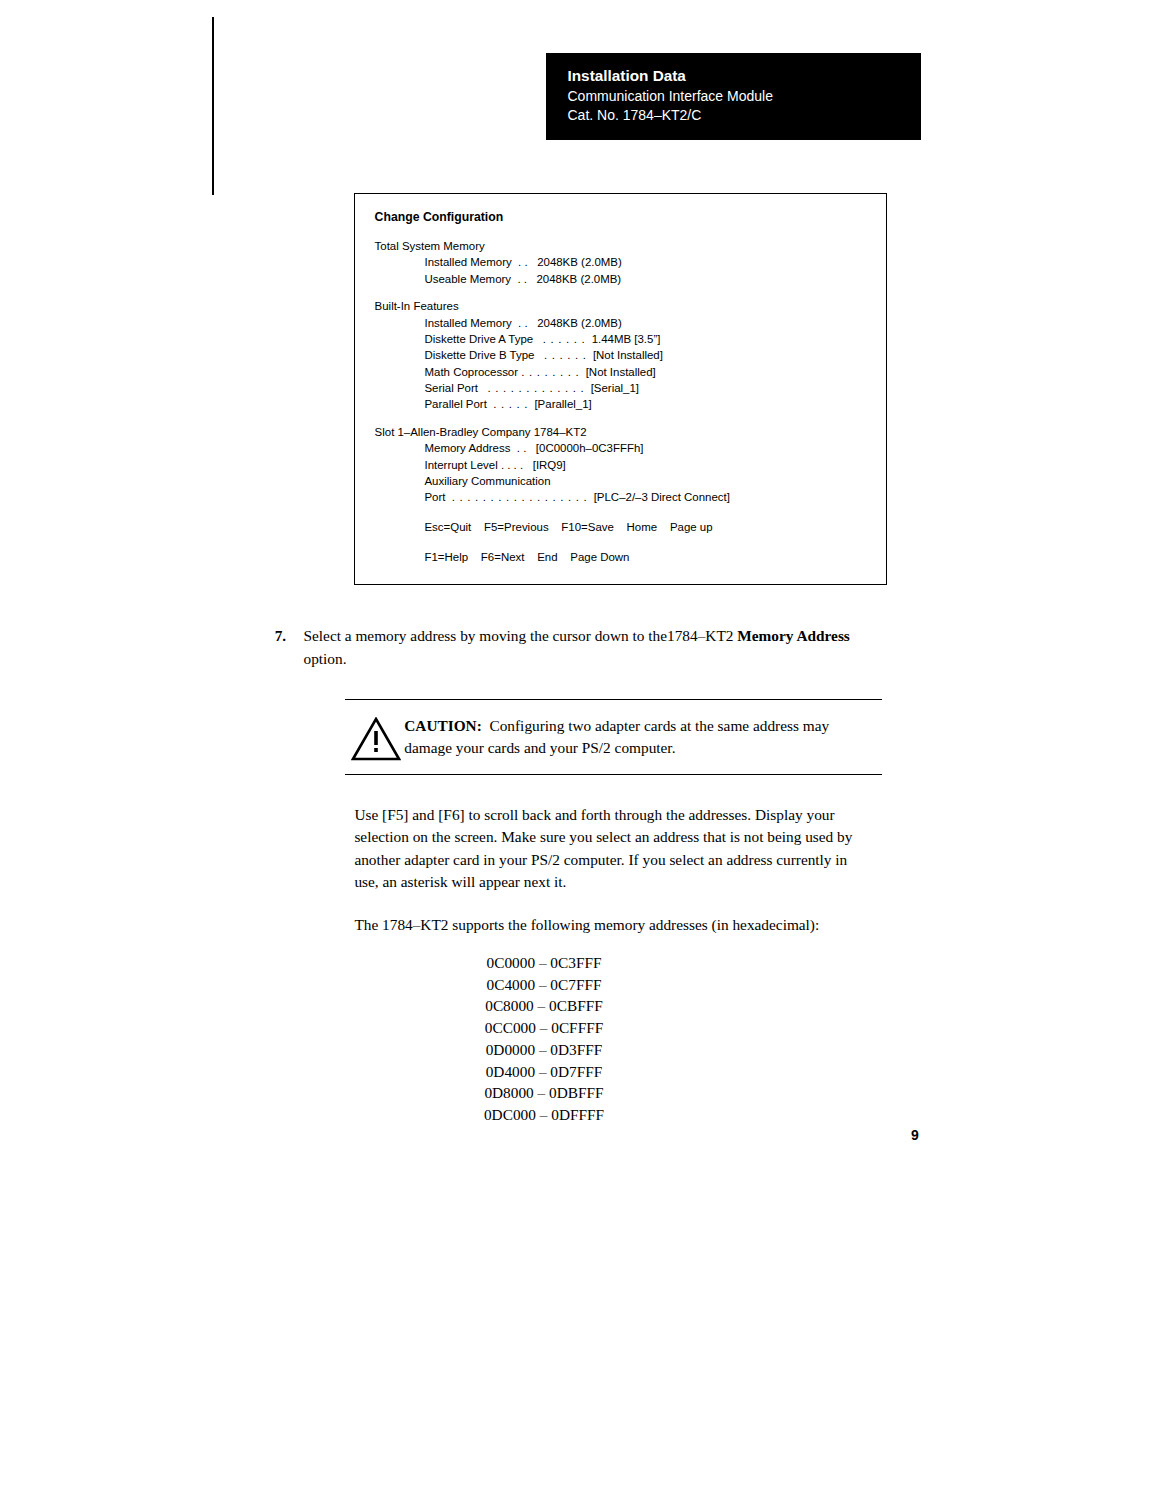Installation Data
Communication Interface Module
Cat. No. 1784–KT2/C
Change Configuration
Total System Memory
Installed Memory . . 2048KB (2.0MB)
Useable Memory . . 2048KB (2.0MB)
Built-In Features
Installed Memory . . 2048KB (2.0MB)
Diskette Drive A Type . . . . . . 1.44MB [3.5”]
Diskette Drive B Type . . . . . . [Not Installed]
Math Coprocessor . . . . . . . . [Not Installed]
Serial Port . . . . . . . . . . . . . [Serial_1]
Parallel Port . . . . . [Parallel_1]
Slot 1–Allen-Bradley Company 1784–KT2
Memory Address . . [0C0000h–0C3FFFh]
Interrupt Level . . . . [IRQ9]
Auxiliary Communication
Port . . . . . . . . . . . . . . . . . . [PLC–2/–3 Direct Connect]
Esc=Quit F5=Previous F10=Save Home Page up
F1=Help F6=Next End Page Down
7.
Select a memory address by moving the cursor down to the1784–KT2 Memory Address option.
CAUTION: Configuring two adapter cards at the same address may damage your cards and your PS/2 computer.
Use [F5] and [F6] to scroll back and forth through the addresses. Display your selection on the screen. Make sure you select an address that is not being used by another adapter card in your PS/2 computer. If you select an address currently in use, an asterisk will appear next it.
The 1784–KT2 supports the following memory addresses (in hexadecimal):
0C0000 – 0C3FFF
0C4000 – 0C7FFF
0C8000 – 0CBFFF
0CC000 – 0CFFFF
0D0000 – 0D3FFF
0D4000 – 0D7FFF
0D8000 – 0DBFFF
0DC000 – 0DFFFF
9